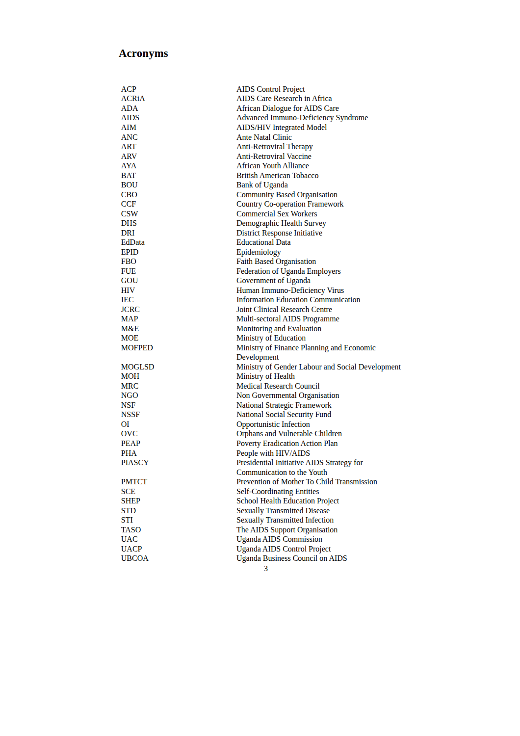Acronyms
| ACP | AIDS Control Project |
| ACRiA | AIDS Care Research in Africa |
| ADA | African Dialogue for AIDS Care |
| AIDS | Advanced Immuno-Deficiency Syndrome |
| AIM | AIDS/HIV Integrated Model |
| ANC | Ante Natal Clinic |
| ART | Anti-Retroviral Therapy |
| ARV | Anti-Retroviral Vaccine |
| AYA | African Youth Alliance |
| BAT | British American Tobacco |
| BOU | Bank of Uganda |
| CBO | Community Based Organisation |
| CCF | Country Co-operation Framework |
| CSW | Commercial Sex Workers |
| DHS | Demographic Health Survey |
| DRI | District Response Initiative |
| EdData | Educational Data |
| EPID | Epidemiology |
| FBO | Faith Based Organisation |
| FUE | Federation of Uganda Employers |
| GOU | Government of Uganda |
| HIV | Human Immuno-Deficiency Virus |
| IEC | Information Education Communication |
| JCRC | Joint Clinical Research Centre |
| MAP | Multi-sectoral AIDS Programme |
| M&E | Monitoring and Evaluation |
| MOE | Ministry of Education |
| MOFPED | Ministry of Finance Planning and Economic Development |
| MOGLSD | Ministry of Gender Labour and Social Development |
| MOH | Ministry of Health |
| MRC | Medical Research Council |
| NGO | Non Governmental Organisation |
| NSF | National Strategic Framework |
| NSSF | National Social Security Fund |
| OI | Opportunistic Infection |
| OVC | Orphans and Vulnerable Children |
| PEAP | Poverty Eradication Action Plan |
| PHA | People with HIV/AIDS |
| PIASCY | Presidential Initiative AIDS Strategy for Communication to the Youth |
| PMTCT | Prevention of Mother To Child Transmission |
| SCE | Self-Coordinating Entities |
| SHEP | School Health Education Project |
| STD | Sexually Transmitted Disease |
| STI | Sexually Transmitted Infection |
| TASO | The AIDS Support Organisation |
| UAC | Uganda AIDS Commission |
| UACP | Uganda AIDS Control Project |
| UBCOA | Uganda Business Council on AIDS |
3